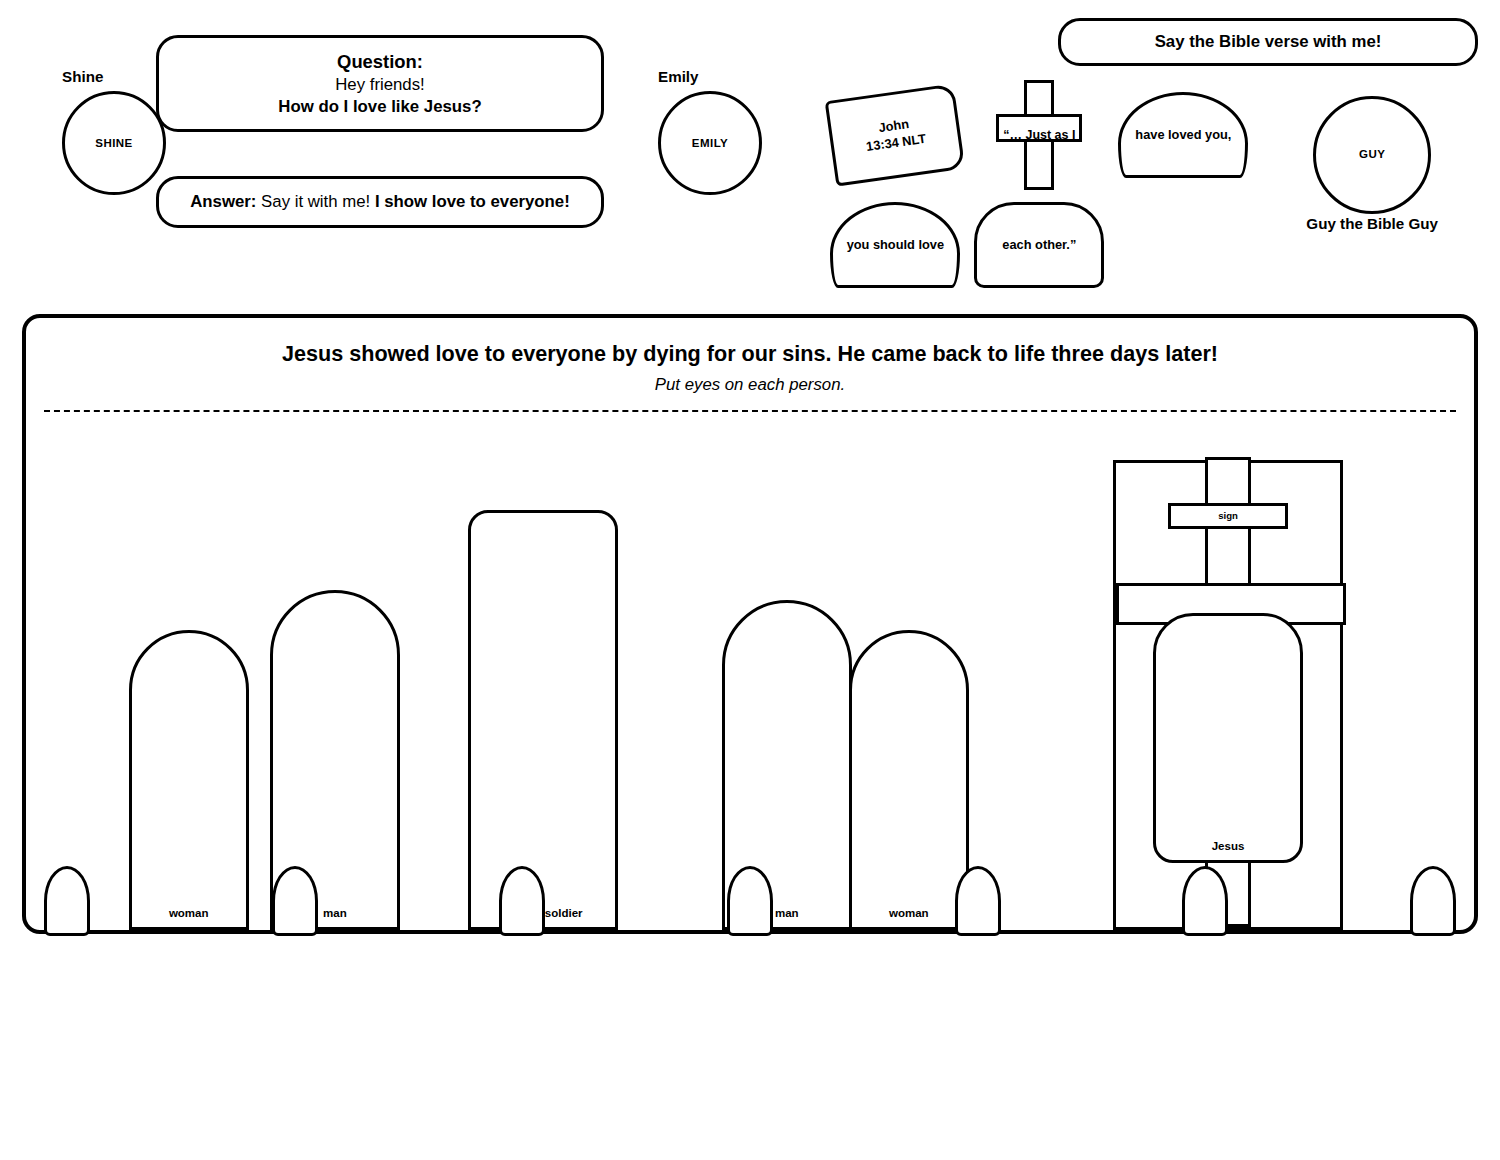Shine
Shine
Shine, a smiling star character
Question: Hey friends!
How do I love like Jesus?
Answer: Say it with me! I show love to everyone!
Emily
Emily
Emily, a girl character
Say the Bible verse with me!
John
13:34 NLT
“… Just as I
have loved you,
you should love
each other.”
Guy
Guy the Bible Guy
John 13:34 NLT — “… Just as I have loved you, you should love each other.”
Jesus showed love to everyone by dying for our sins. He came back to life three days later!
Put eyes on each person.
woman
man
Roman soldier
man
woman
sign Jesus